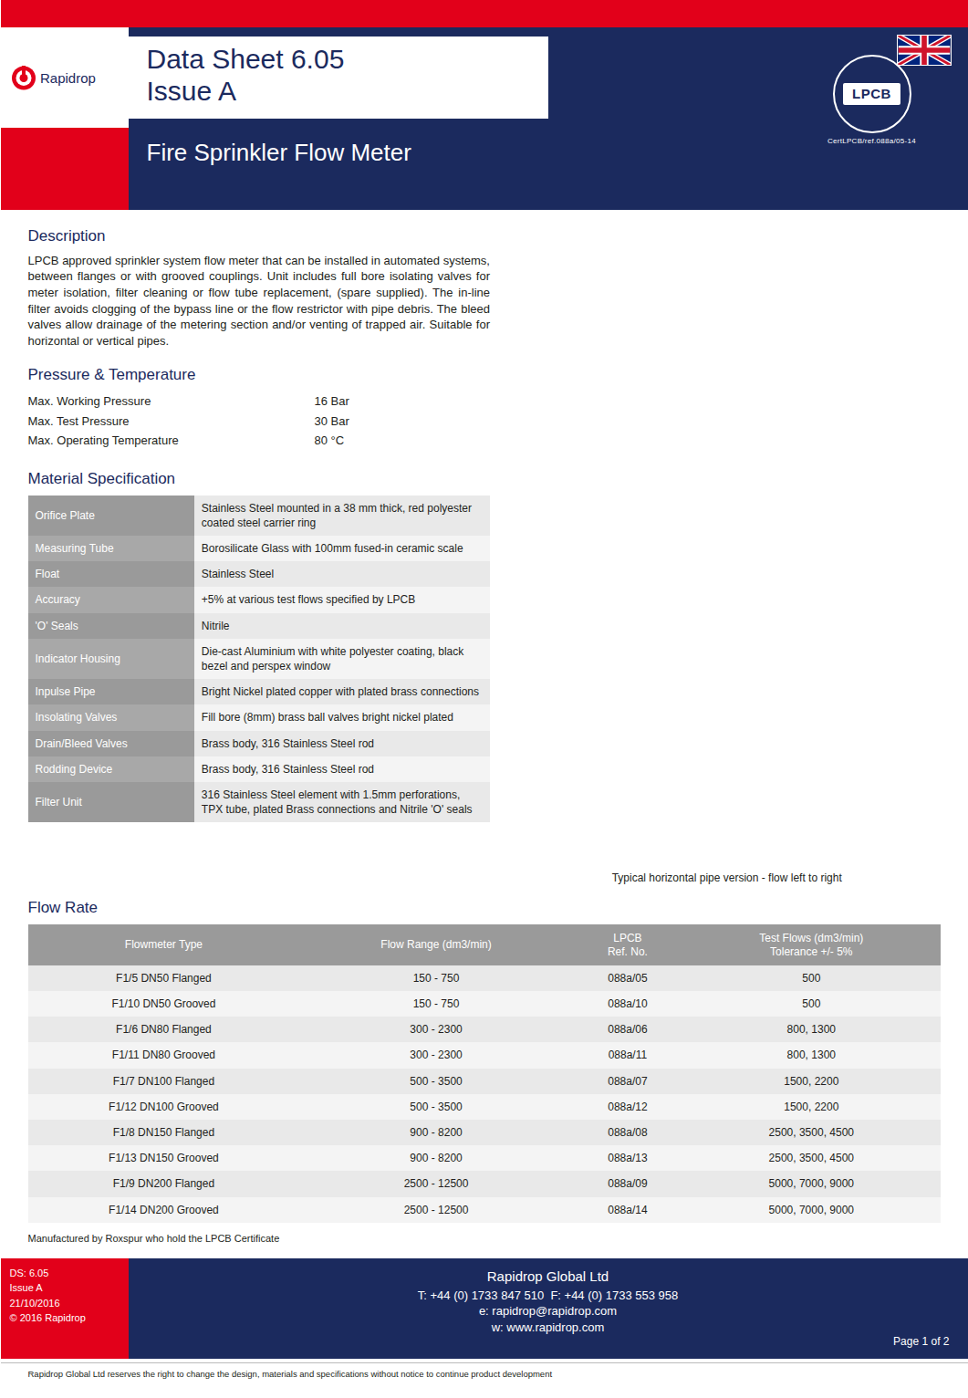Rapidrop
Data Sheet 6.05
Issue A
Fire Sprinkler Flow Meter
LPCB
CertLPCB/ref.088a/05-14
Description
LPCB approved sprinkler system flow meter that can be installed in automated systems, between flanges or with grooved couplings. Unit includes full bore isolating valves for meter isolation, filter cleaning or flow tube replacement, (spare supplied). The in-line filter avoids clogging of the bypass line or the flow restrictor with pipe debris. The bleed valves allow drainage of the metering section and/or venting of trapped air. Suitable for horizontal or vertical pipes.
Pressure & Temperature
| Max. Working Pressure | 16 Bar |
| Max. Test Pressure | 30 Bar |
| Max. Operating Temperature | 80 °C |
Material Specification
| Orifice Plate | Stainless Steel mounted in a 38 mm thick, red polyester coated steel carrier ring |
| Measuring Tube | Borosilicate Glass with 100mm fused-in ceramic scale |
| Float | Stainless Steel |
| Accuracy | +5% at various test flows specified by LPCB |
| 'O' Seals | Nitrile |
| Indicator Housing | Die-cast Aluminium with white polyester coating, black bezel and perspex window |
| Inpulse Pipe | Bright Nickel plated copper with plated brass connections |
| Insolating Valves | Fill bore (8mm) brass ball valves bright nickel plated |
| Drain/Bleed Valves | Brass body, 316 Stainless Steel rod |
| Rodding Device | Brass body, 316 Stainless Steel rod |
| Filter Unit | 316 Stainless Steel element with 1.5mm perforations, TPX tube, plated Brass connections and Nitrile 'O' seals |
Typical horizontal pipe version - flow left to right
Flow Rate
| Flowmeter Type | Flow Range (dm3/min) | LPCB Ref. No. | Test Flows (dm3/min) Tolerance +/- 5% |
| --- | --- | --- | --- |
| F1/5 DN50 Flanged | 150 - 750 | 088a/05 | 500 |
| F1/10 DN50 Grooved | 150 - 750 | 088a/10 | 500 |
| F1/6 DN80 Flanged | 300 - 2300 | 088a/06 | 800, 1300 |
| F1/11 DN80 Grooved | 300 - 2300 | 088a/11 | 800, 1300 |
| F1/7 DN100 Flanged | 500 - 3500 | 088a/07 | 1500, 2200 |
| F1/12 DN100 Grooved | 500 - 3500 | 088a/12 | 1500, 2200 |
| F1/8 DN150 Flanged | 900 - 8200 | 088a/08 | 2500, 3500, 4500 |
| F1/13 DN150 Grooved | 900 - 8200 | 088a/13 | 2500, 3500, 4500 |
| F1/9 DN200 Flanged | 2500 - 12500 | 088a/09 | 5000, 7000, 9000 |
| F1/14 DN200 Grooved | 2500 - 12500 | 088a/14 | 5000, 7000, 9000 |
Manufactured by Roxspur who hold the LPCB Certificate
DS: 6.05
Issue A
21/10/2016
© 2016 Rapidrop
Rapidrop Global Ltd
T: +44 (0) 1733 847 510 F: +44 (0) 1733 553 958
e: rapidrop@rapidrop.com
w: www.rapidrop.com
Page 1 of 2
Rapidrop Global Ltd reserves the right to change the design, materials and specifications without notice to continue product development